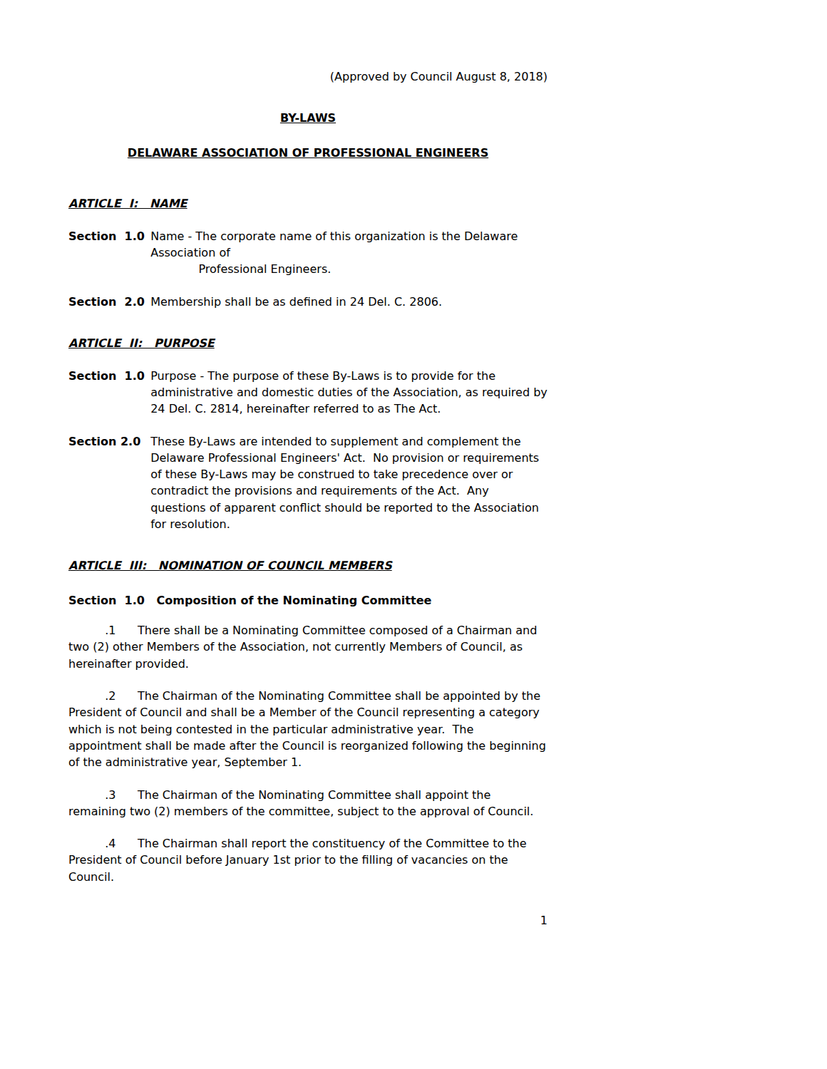(Approved by Council August 8, 2018)
BY-LAWS
DELAWARE ASSOCIATION OF PROFESSIONAL ENGINEERS
ARTICLE I: NAME
Section 1.0
Name - The corporate name of this organization is the Delaware Association of Professional Engineers.
Section 2.0
Membership shall be as defined in 24 Del. C. 2806.
ARTICLE II: PURPOSE
Section 1.0
Purpose - The purpose of these By-Laws is to provide for the administrative and domestic duties of the Association, as required by 24 Del. C. 2814, hereinafter referred to as The Act.
Section 2.0
These By-Laws are intended to supplement and complement the Delaware Professional Engineers' Act. No provision or requirements of these By-Laws may be construed to take precedence over or contradict the provisions and requirements of the Act. Any questions of apparent conflict should be reported to the Association for resolution.
ARTICLE III: NOMINATION OF COUNCIL MEMBERS
Section 1.0 Composition of the Nominating Committee
.1 There shall be a Nominating Committee composed of a Chairman and two (2) other Members of the Association, not currently Members of Council, as hereinafter provided.
.2 The Chairman of the Nominating Committee shall be appointed by the President of Council and shall be a Member of the Council representing a category which is not being contested in the particular administrative year. The appointment shall be made after the Council is reorganized following the beginning of the administrative year, September 1.
.3 The Chairman of the Nominating Committee shall appoint the remaining two (2) members of the committee, subject to the approval of Council.
.4 The Chairman shall report the constituency of the Committee to the President of Council before January 1st prior to the filling of vacancies on the Council.
1